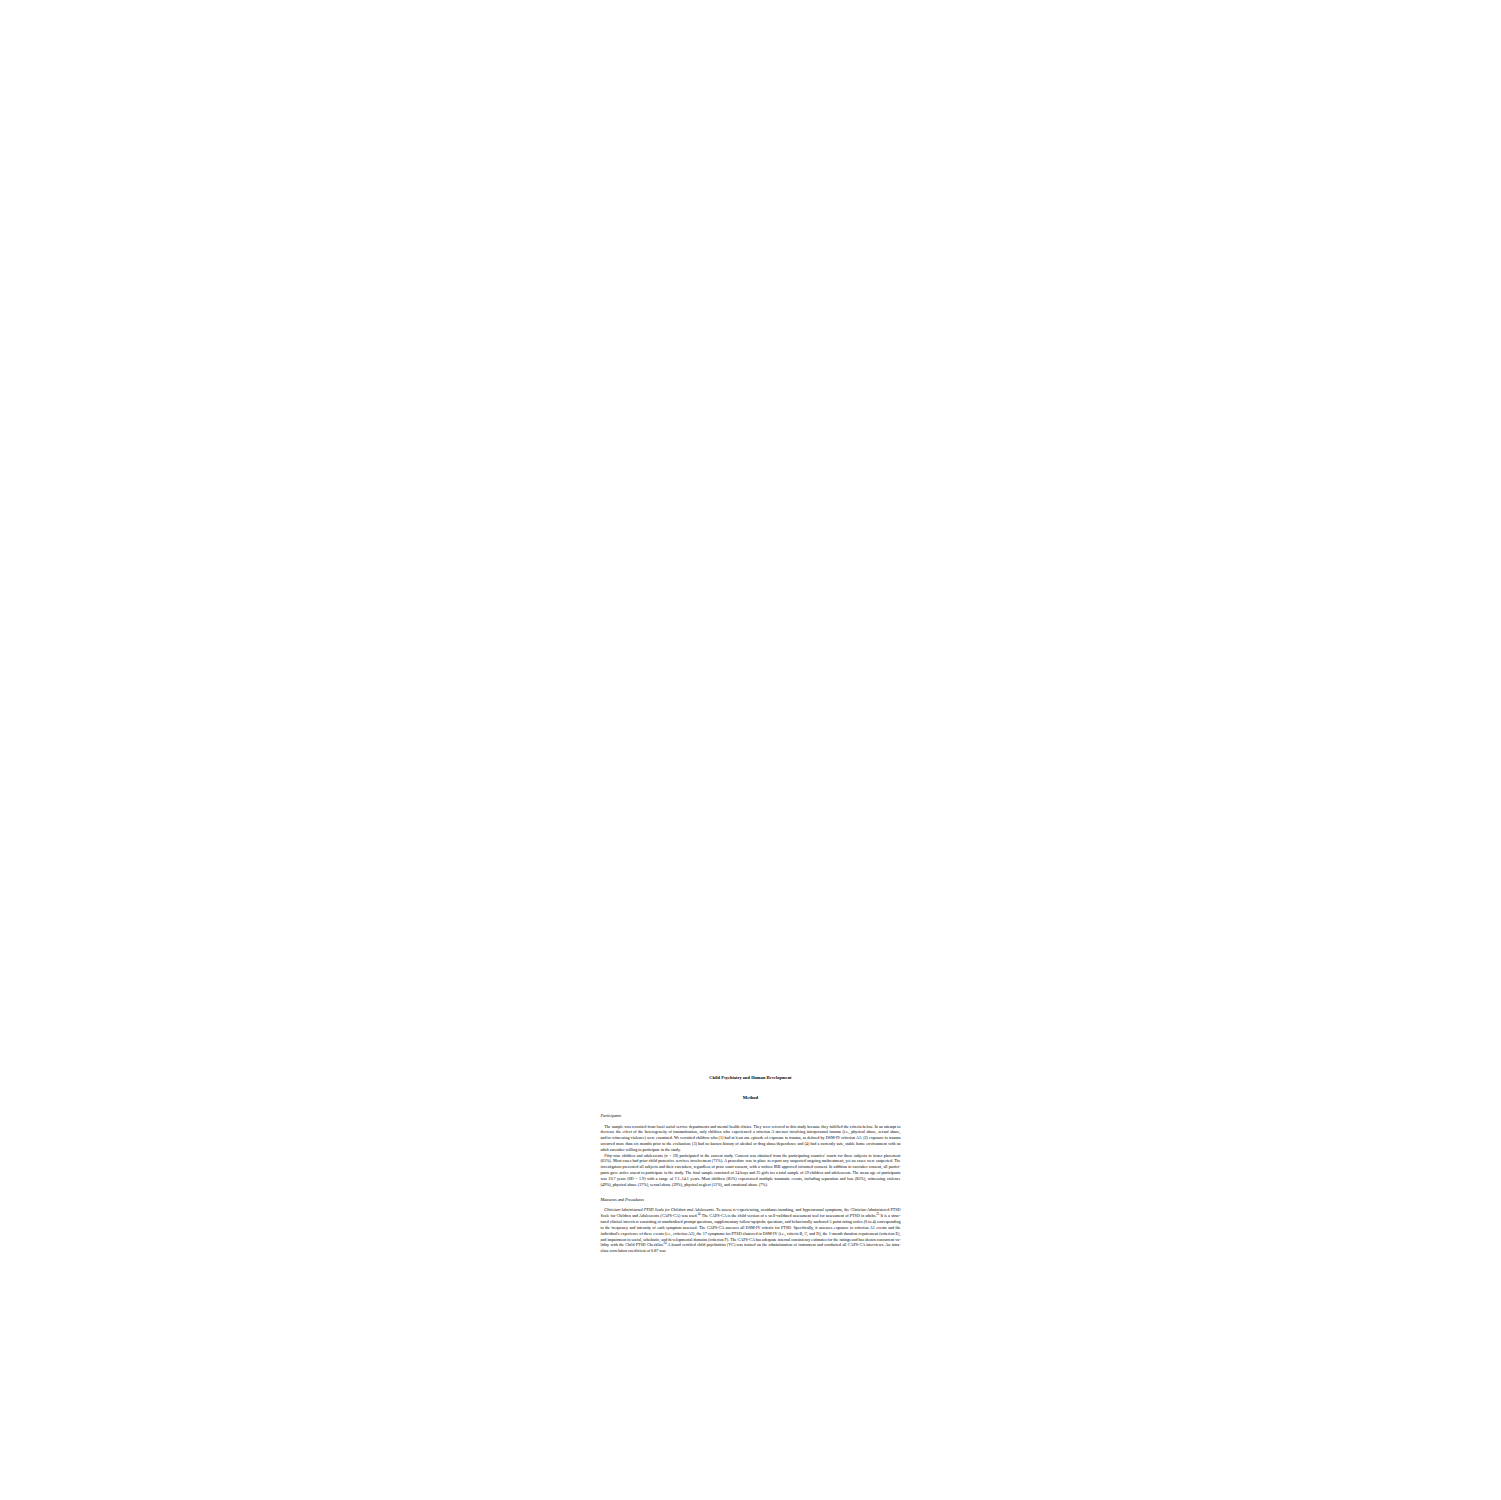Child Psychiatry and Human Development
Method
Participants
The sample was recruited from local social service departments and mental health clinics. They were referred to this study because they fulfilled the criteria below. In an attempt to decrease the effect of the heterogeneity of traumatization, only children who experienced a criterion A stressor involving interpersonal trauma (i.e., physical abuse, sexual abuse, and/or witnessing violence) were examined. We recruited children who (1) had at least one episode of exposure to trauma, as defined by DSM-IV criterion A1; (2) exposure to trauma occurred more than six months prior to the evaluation; (3) had no known history of alcohol or drug abuse/dependence and (4) had a currently safe, stable home environment with an adult caretaker willing to participate in the study.
Fifty-nine children and adolescents (n = 59) participated in the current study. Consent was obtained from the participating counties' courts for those subjects in foster placement (65%). Most cases had prior child protective services involvement (71%). A procedure was in place to report any suspected ongoing maltreatment, yet no cases were suspected. The investigators presented all subjects and their caretakers, regardless of prior court consent, with a written IRB approved informed consent. In addition to caretaker consent, all participants gave active assent to participate in the study. The final sample consisted of 34 boys and 25 girls for a total sample of 59 children and adolescents. The mean age of participants was 10.7 years (SD = 1.9) with a range of 7.1–14.1 years. Most children (85%) experienced multiple traumatic events, including separation and loss (85%), witnessing violence (49%), physical abuse (37%), sexual abuse (39%), physical neglect (12%), and emotional abuse (7%).
Measures and Procedures
Clinician-Administered PTSD Scale for Children and Adolescents. To assess re-experiencing, avoidance/numbing, and hyperarousal symptoms, the Clinician-Administered PTSD Scale for Children and Adolescents (CAPS-CA) was used.24 The CAPS-CA is the child version of a well-validated assessment tool for assessment of PTSD in adults.25 It is a structured clinical interview consisting of standardized prompt questions, supplementary follow-up/probe questions, and behaviorally anchored 5 point rating scales (0 to 4) corresponding to the frequency and intensity of each symptom assessed. The CAPS-CA assesses all DSM-IV criteria for PTSD. Specifically, it assesses exposure to criterion A1 events and the individual's experience of these events (i.e., criterion A2), the 17 symptoms for PTSD clustered in DSM-IV (i.e., criteria B, C, and D), the 1-month duration requirement (criterion E), and impairment in social, scholastic, and developmental domains (criterion F). The CAPS-CA has adequate internal consistency estimates for the ratings and has shown concurrent validity with the Child PTSD Checklist.24 A board certified child psychiatrist (YC) was trained on the administration of instrument and conducted all CAPS-CA interviews. An intra-class correlation coefficient of 0.87 was